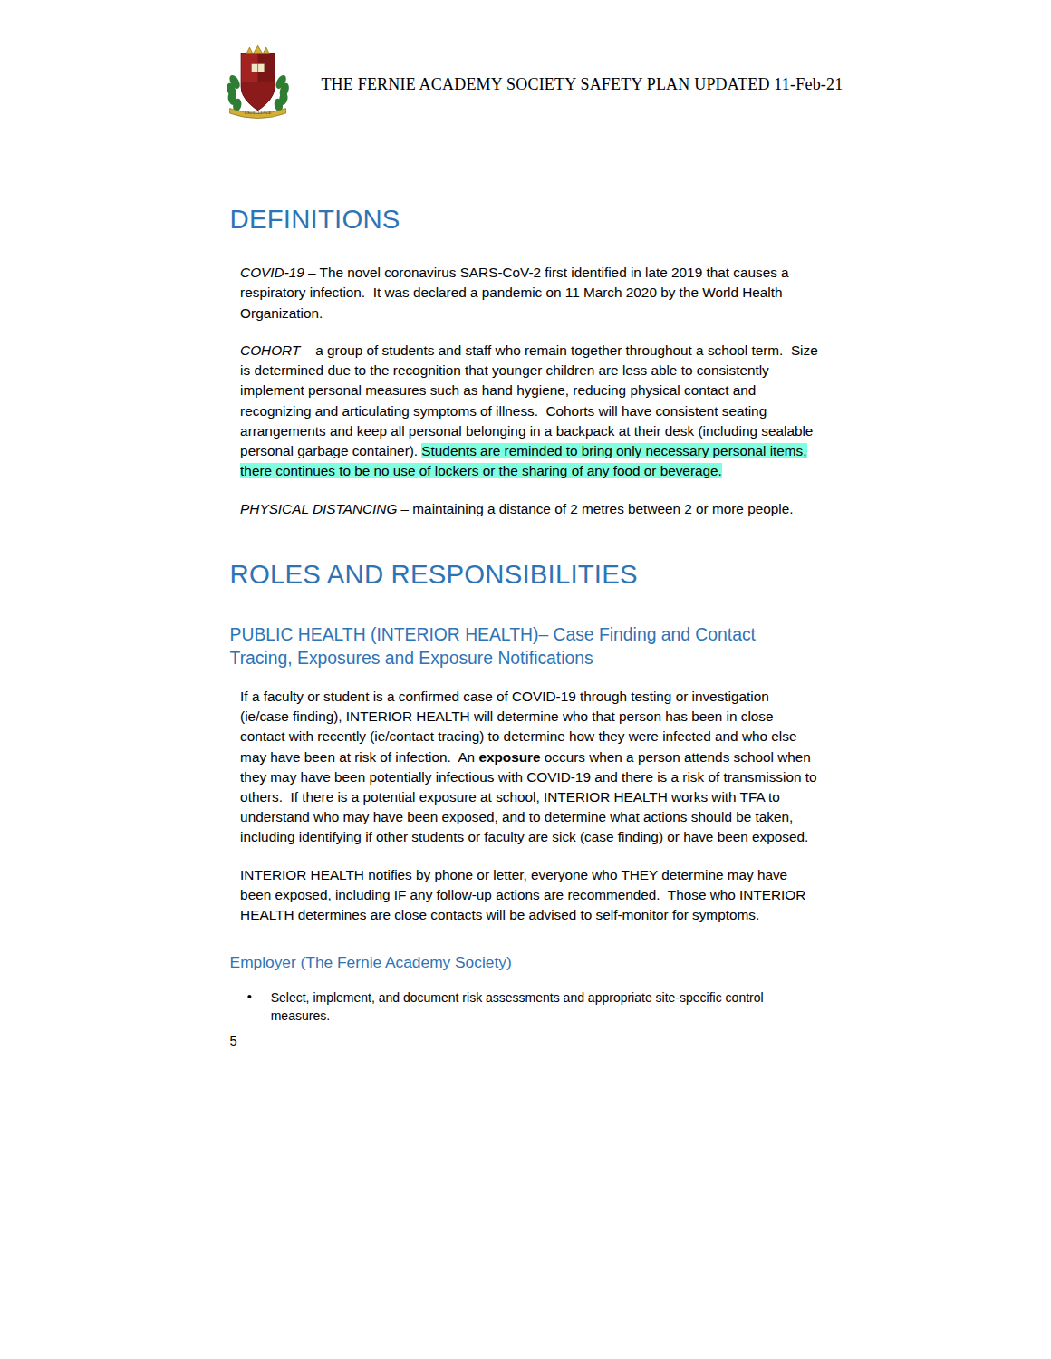EXCELLENCE
THE FERNIE ACADEMY SOCIETY SAFETY PLAN UPDATED 11-Feb-21
DEFINITIONS
COVID-19 – The novel coronavirus SARS-CoV-2 first identified in late 2019 that causes a respiratory infection. It was declared a pandemic on 11 March 2020 by the World Health Organization.
COHORT – a group of students and staff who remain together throughout a school term. Size is determined due to the recognition that younger children are less able to consistently implement personal measures such as hand hygiene, reducing physical contact and recognizing and articulating symptoms of illness. Cohorts will have consistent seating arrangements and keep all personal belonging in a backpack at their desk (including sealable personal garbage container). Students are reminded to bring only necessary personal items, there continues to be no use of lockers or the sharing of any food or beverage.
PHYSICAL DISTANCING – maintaining a distance of 2 metres between 2 or more people.
ROLES AND RESPONSIBILITIES
PUBLIC HEALTH (INTERIOR HEALTH)– Case Finding and Contact Tracing, Exposures and Exposure Notifications
If a faculty or student is a confirmed case of COVID-19 through testing or investigation (ie/case finding), INTERIOR HEALTH will determine who that person has been in close contact with recently (ie/contact tracing) to determine how they were infected and who else may have been at risk of infection. An exposure occurs when a person attends school when they may have been potentially infectious with COVID-19 and there is a risk of transmission to others. If there is a potential exposure at school, INTERIOR HEALTH works with TFA to understand who may have been exposed, and to determine what actions should be taken, including identifying if other students or faculty are sick (case finding) or have been exposed.
INTERIOR HEALTH notifies by phone or letter, everyone who THEY determine may have been exposed, including IF any follow-up actions are recommended. Those who INTERIOR HEALTH determines are close contacts will be advised to self-monitor for symptoms.
Employer (The Fernie Academy Society)
Select, implement, and document risk assessments and appropriate site-specific control measures.
5